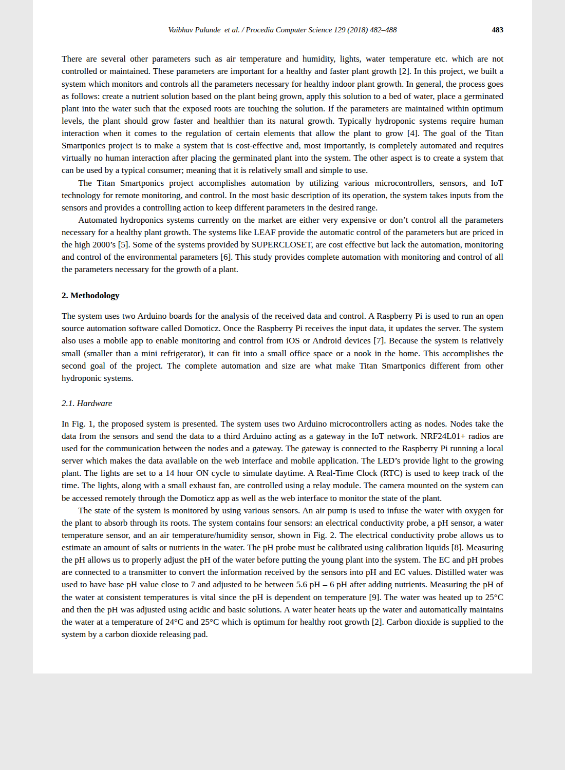Vaibhav Palande et al. / Procedia Computer Science 129 (2018) 482–488 483
There are several other parameters such as air temperature and humidity, lights, water temperature etc. which are not controlled or maintained. These parameters are important for a healthy and faster plant growth [2]. In this project, we built a system which monitors and controls all the parameters necessary for healthy indoor plant growth. In general, the process goes as follows: create a nutrient solution based on the plant being grown, apply this solution to a bed of water, place a germinated plant into the water such that the exposed roots are touching the solution. If the parameters are maintained within optimum levels, the plant should grow faster and healthier than its natural growth. Typically hydroponic systems require human interaction when it comes to the regulation of certain elements that allow the plant to grow [4]. The goal of the Titan Smartponics project is to make a system that is cost-effective and, most importantly, is completely automated and requires virtually no human interaction after placing the germinated plant into the system. The other aspect is to create a system that can be used by a typical consumer; meaning that it is relatively small and simple to use.
The Titan Smartponics project accomplishes automation by utilizing various microcontrollers, sensors, and IoT technology for remote monitoring, and control. In the most basic description of its operation, the system takes inputs from the sensors and provides a controlling action to keep different parameters in the desired range.
Automated hydroponics systems currently on the market are either very expensive or don’t control all the parameters necessary for a healthy plant growth. The systems like LEAF provide the automatic control of the parameters but are priced in the high 2000’s [5]. Some of the systems provided by SUPERCLOSET, are cost effective but lack the automation, monitoring and control of the environmental parameters [6]. This study provides complete automation with monitoring and control of all the parameters necessary for the growth of a plant.
2. Methodology
The system uses two Arduino boards for the analysis of the received data and control. A Raspberry Pi is used to run an open source automation software called Domoticz. Once the Raspberry Pi receives the input data, it updates the server. The system also uses a mobile app to enable monitoring and control from iOS or Android devices [7]. Because the system is relatively small (smaller than a mini refrigerator), it can fit into a small office space or a nook in the home. This accomplishes the second goal of the project. The complete automation and size are what make Titan Smartponics different from other hydroponic systems.
2.1. Hardware
In Fig. 1, the proposed system is presented. The system uses two Arduino microcontrollers acting as nodes. Nodes take the data from the sensors and send the data to a third Arduino acting as a gateway in the IoT network. NRF24L01+ radios are used for the communication between the nodes and a gateway. The gateway is connected to the Raspberry Pi running a local server which makes the data available on the web interface and mobile application. The LED’s provide light to the growing plant. The lights are set to a 14 hour ON cycle to simulate daytime. A Real-Time Clock (RTC) is used to keep track of the time. The lights, along with a small exhaust fan, are controlled using a relay module. The camera mounted on the system can be accessed remotely through the Domoticz app as well as the web interface to monitor the state of the plant.
The state of the system is monitored by using various sensors. An air pump is used to infuse the water with oxygen for the plant to absorb through its roots. The system contains four sensors: an electrical conductivity probe, a pH sensor, a water temperature sensor, and an air temperature/humidity sensor, shown in Fig. 2. The electrical conductivity probe allows us to estimate an amount of salts or nutrients in the water. The pH probe must be calibrated using calibration liquids [8]. Measuring the pH allows us to properly adjust the pH of the water before putting the young plant into the system. The EC and pH probes are connected to a transmitter to convert the information received by the sensors into pH and EC values. Distilled water was used to have base pH value close to 7 and adjusted to be between 5.6 pH – 6 pH after adding nutrients. Measuring the pH of the water at consistent temperatures is vital since the pH is dependent on temperature [9]. The water was heated up to 25°C and then the pH was adjusted using acidic and basic solutions. A water heater heats up the water and automatically maintains the water at a temperature of 24°C and 25°C which is optimum for healthy root growth [2]. Carbon dioxide is supplied to the system by a carbon dioxide releasing pad.